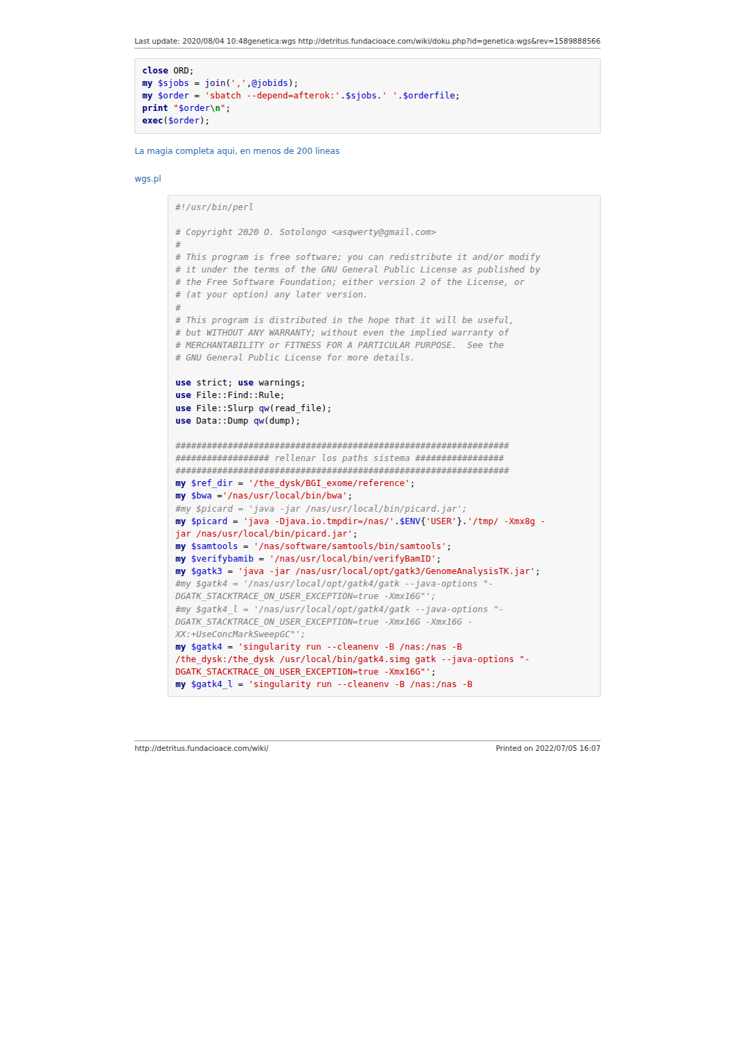Last update: 2020/08/04 10:48
genetica:wgs http://detritus.fundacioace.com/wiki/doku.php?id=genetica:wgs&rev=1589888566
close ORD;
my $sjobs = join(',',@jobids);
my $order = 'sbatch --depend=afterok:'.$sjobs.' '.$orderfile;
print "$order\n";
exec($order);
La magia completa aqui, en menos de 200 lineas
wgs.pl
#!/usr/bin/perl

# Copyright 2020 O. Sotolongo <asqwerty@gmail.com>
#
# This program is free software; you can redistribute it and/or modify
# it under the terms of the GNU General Public License as published by
# the Free Software Foundation; either version 2 of the License, or
# (at your option) any later version.
#
# This program is distributed in the hope that it will be useful,
# but WITHOUT ANY WARRANTY; without even the implied warranty of
# MERCHANTABILITY or FITNESS FOR A PARTICULAR PURPOSE.  See the
# GNU General Public License for more details.

use strict; use warnings;
use File:: Find:: Rule;
use File:: Slurp qw(read_file);
use Data:: Dump qw(dump);

################################################################
################## rellenar los paths sistema #################
################################################################
my $ref_dir = '/the_dysk/BGI_exome/reference';
my $bwa ='/nas/usr/local/bin/bwa';
#my $picard = 'java -jar /nas/usr/local/bin/picard.jar';
my $picard = 'java -Djava.io.tmpdir=/nas/'.$ENV{'USER'}.'/tmp/ -Xmx8g -
jar /nas/usr/local/bin/picard.jar';
my $samtools = '/nas/software/samtools/bin/samtools';
my $verifybamib = '/nas/usr/local/bin/verifyBamID';
my $gatk3 = 'java -jar /nas/usr/local/opt/gatk3/GenomeAnalysisTK.jar';
#my $gatk4 = '/nas/usr/local/opt/gatk4/gatk --java-options "-
DGATK_STACKTRACE_ON_USER_EXCEPTION=true -Xmx16G"';
#my $gatk4_l = '/nas/usr/local/opt/gatk4/gatk --java-options "-
DGATK_STACKTRACE_ON_USER_EXCEPTION=true -Xmx16G -Xmx16G -
XX:+UseConcMarkSweepGC"';
my $gatk4 = 'singularity run --cleanenv -B /nas:/nas -B
/the_dysk:/the_dysk /usr/local/bin/gatk4.simg gatk --java-options "-
DGATK_STACKTRACE_ON_USER_EXCEPTION=true -Xmx16G"';
my $gatk4_l = 'singularity run --cleanenv -B /nas:/nas -B
http://detritus.fundacioace.com/wiki/
Printed on 2022/07/05 16:07